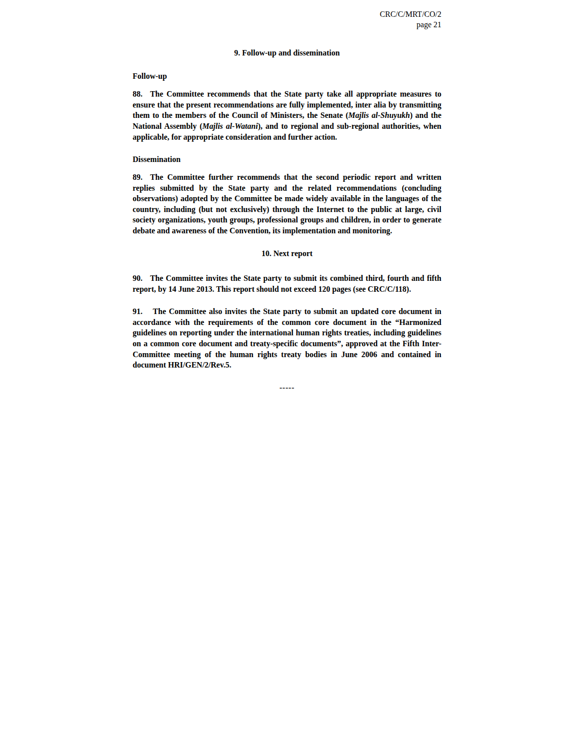CRC/C/MRT/CO/2
page 21
9. Follow-up and dissemination
Follow-up
88. The Committee recommends that the State party take all appropriate measures to ensure that the present recommendations are fully implemented, inter alia by transmitting them to the members of the Council of Ministers, the Senate (Majlis al-Shuyukh) and the National Assembly (Majlis al-Watani), and to regional and sub-regional authorities, when applicable, for appropriate consideration and further action.
Dissemination
89. The Committee further recommends that the second periodic report and written replies submitted by the State party and the related recommendations (concluding observations) adopted by the Committee be made widely available in the languages of the country, including (but not exclusively) through the Internet to the public at large, civil society organizations, youth groups, professional groups and children, in order to generate debate and awareness of the Convention, its implementation and monitoring.
10. Next report
90. The Committee invites the State party to submit its combined third, fourth and fifth report, by 14 June 2013. This report should not exceed 120 pages (see CRC/C/118).
91. The Committee also invites the State party to submit an updated core document in accordance with the requirements of the common core document in the “Harmonized guidelines on reporting under the international human rights treaties, including guidelines on a common core document and treaty-specific documents”, approved at the Fifth Inter-Committee meeting of the human rights treaty bodies in June 2006 and contained in document HRI/GEN/2/Rev.5.
-----